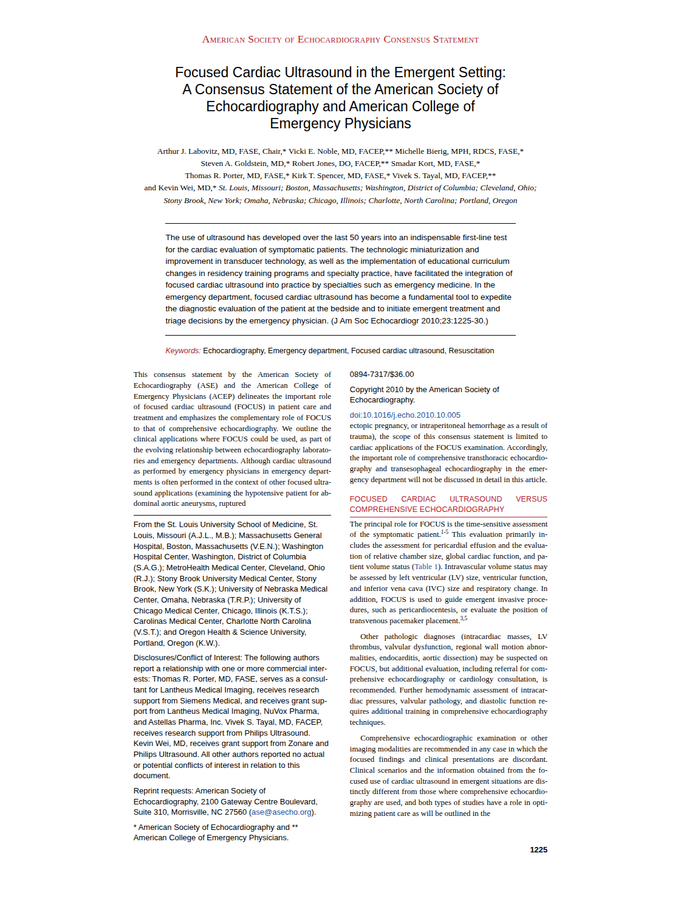American Society of Echocardiography Consensus Statement
Focused Cardiac Ultrasound in the Emergent Setting:
A Consensus Statement of the American Society of
Echocardiography and American College of
Emergency Physicians
Arthur J. Labovitz, MD, FASE, Chair,* Vicki E. Noble, MD, FACEP,** Michelle Bierig, MPH, RDCS, FASE,*
Steven A. Goldstein, MD,* Robert Jones, DO, FACEP,** Smadar Kort, MD, FASE,*
Thomas R. Porter, MD, FASE,* Kirk T. Spencer, MD, FASE,* Vivek S. Tayal, MD, FACEP,**
and Kevin Wei, MD,* St. Louis, Missouri; Boston, Massachusetts; Washington, District of Columbia; Cleveland, Ohio;
Stony Brook, New York; Omaha, Nebraska; Chicago, Illinois; Charlotte, North Carolina; Portland, Oregon
The use of ultrasound has developed over the last 50 years into an indispensable first-line test for the cardiac evaluation of symptomatic patients. The technologic miniaturization and improvement in transducer technology, as well as the implementation of educational curriculum changes in residency training programs and specialty practice, have facilitated the integration of focused cardiac ultrasound into practice by specialties such as emergency medicine. In the emergency department, focused cardiac ultrasound has become a fundamental tool to expedite the diagnostic evaluation of the patient at the bedside and to initiate emergent treatment and triage decisions by the emergency physician. (J Am Soc Echocardiogr 2010;23:1225-30.)
Keywords: Echocardiography, Emergency department, Focused cardiac ultrasound, Resuscitation
This consensus statement by the American Society of Echocardiography (ASE) and the American College of Emergency Physicians (ACEP) delineates the important role of focused cardiac ultrasound (FOCUS) in patient care and treatment and emphasizes the complementary role of FOCUS to that of comprehensive echocardiography. We outline the clinical applications where FOCUS could be used, as part of the evolving relationship between echocardiography laboratories and emergency departments. Although cardiac ultrasound as performed by emergency physicians in emergency departments is often performed in the context of other focused ultrasound applications (examining the hypotensive patient for abdominal aortic aneurysms, ruptured
From the St. Louis University School of Medicine, St. Louis, Missouri (A.J.L., M.B.); Massachusetts General Hospital, Boston, Massachusetts (V.E.N.); Washington Hospital Center, Washington, District of Columbia (S.A.G.); MetroHealth Medical Center, Cleveland, Ohio (R.J.); Stony Brook University Medical Center, Stony Brook, New York (S.K.); University of Nebraska Medical Center, Omaha, Nebraska (T.R.P.); University of Chicago Medical Center, Chicago, Illinois (K.T.S.); Carolinas Medical Center, Charlotte North Carolina (V.S.T.); and Oregon Health & Science University, Portland, Oregon (K.W.).
Disclosures/Conflict of Interest: The following authors report a relationship with one or more commercial interests: Thomas R. Porter, MD, FASE, serves as a consultant for Lantheus Medical Imaging, receives research support from Siemens Medical, and receives grant support from Lantheus Medical Imaging, NuVox Pharma, and Astellas Pharma, Inc. Vivek S. Tayal, MD, FACEP, receives research support from Philips Ultrasound. Kevin Wei, MD, receives grant support from Zonare and Philips Ultrasound. All other authors reported no actual or potential conflicts of interest in relation to this document.
Reprint requests: American Society of Echocardiography, 2100 Gateway Centre Boulevard, Suite 310, Morrisville, NC 27560 (ase@asecho.org).
* American Society of Echocardiography and ** American College of Emergency Physicians.
0894-7317/$36.00
Copyright 2010 by the American Society of Echocardiography.
doi:10.1016/j.echo.2010.10.005
ectopic pregnancy, or intraperitoneal hemorrhage as a result of trauma), the scope of this consensus statement is limited to cardiac applications of the FOCUS examination. Accordingly, the important role of comprehensive transthoracic echocardiography and transesophageal echocardiography in the emergency department will not be discussed in detail in this article.
Focused Cardiac Ultrasound Versus Comprehensive Echocardiography
The principal role for FOCUS is the time-sensitive assessment of the symptomatic patient.1-5 This evaluation primarily includes the assessment for pericardial effusion and the evaluation of relative chamber size, global cardiac function, and patient volume status (Table 1). Intravascular volume status may be assessed by left ventricular (LV) size, ventricular function, and inferior vena cava (IVC) size and respiratory change. In addition, FOCUS is used to guide emergent invasive procedures, such as pericardiocentesis, or evaluate the position of transvenous pacemaker placement.3,5
Other pathologic diagnoses (intracardiac masses, LV thrombus, valvular dysfunction, regional wall motion abnormalities, endocarditis, aortic dissection) may be suspected on FOCUS, but additional evaluation, including referral for comprehensive echocardiography or cardiology consultation, is recommended. Further hemodynamic assessment of intracardiac pressures, valvular pathology, and diastolic function requires additional training in comprehensive echocardiography techniques.
Comprehensive echocardiographic examination or other imaging modalities are recommended in any case in which the focused findings and clinical presentations are discordant. Clinical scenarios and the information obtained from the focused use of cardiac ultrasound in emergent situations are distinctly different from those where comprehensive echocardiography are used, and both types of studies have a role in optimizing patient care as will be outlined in the
1225